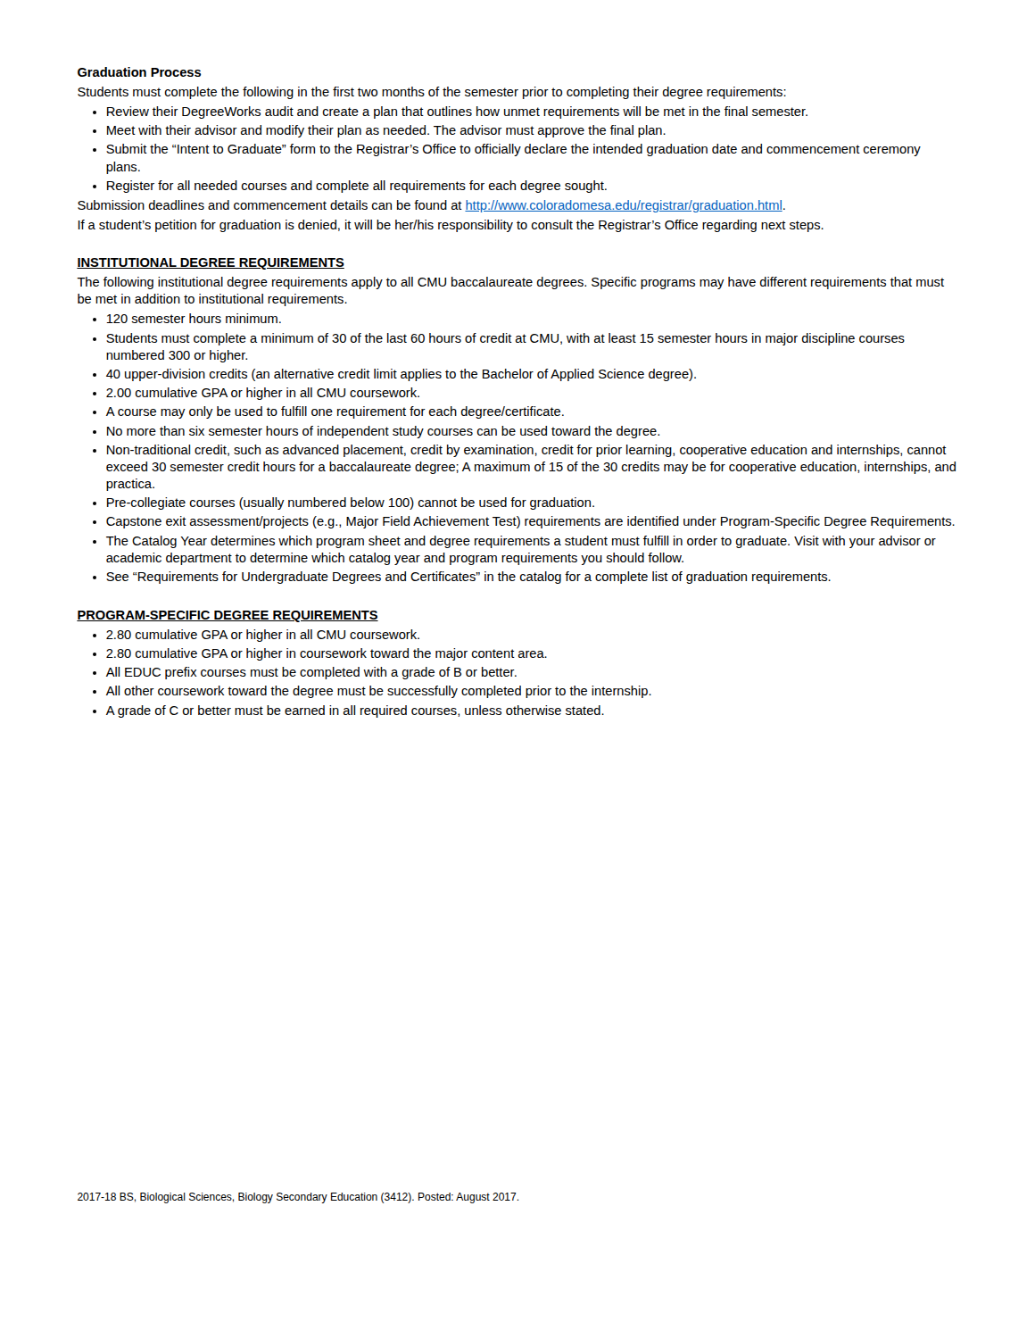Graduation Process
Students must complete the following in the first two months of the semester prior to completing their degree requirements:
Review their DegreeWorks audit and create a plan that outlines how unmet requirements will be met in the final semester.
Meet with their advisor and modify their plan as needed. The advisor must approve the final plan.
Submit the “Intent to Graduate” form to the Registrar’s Office to officially declare the intended graduation date and commencement ceremony plans.
Register for all needed courses and complete all requirements for each degree sought.
Submission deadlines and commencement details can be found at http://www.coloradomesa.edu/registrar/graduation.html.
If a student’s petition for graduation is denied, it will be her/his responsibility to consult the Registrar’s Office regarding next steps.
INSTITUTIONAL DEGREE REQUIREMENTS
The following institutional degree requirements apply to all CMU baccalaureate degrees. Specific programs may have different requirements that must be met in addition to institutional requirements.
120 semester hours minimum.
Students must complete a minimum of 30 of the last 60 hours of credit at CMU, with at least 15 semester hours in major discipline courses numbered 300 or higher.
40 upper-division credits (an alternative credit limit applies to the Bachelor of Applied Science degree).
2.00 cumulative GPA or higher in all CMU coursework.
A course may only be used to fulfill one requirement for each degree/certificate.
No more than six semester hours of independent study courses can be used toward the degree.
Non-traditional credit, such as advanced placement, credit by examination, credit for prior learning, cooperative education and internships, cannot exceed 30 semester credit hours for a baccalaureate degree; A maximum of 15 of the 30 credits may be for cooperative education, internships, and practica.
Pre-collegiate courses (usually numbered below 100) cannot be used for graduation.
Capstone exit assessment/projects (e.g., Major Field Achievement Test) requirements are identified under Program-Specific Degree Requirements.
The Catalog Year determines which program sheet and degree requirements a student must fulfill in order to graduate. Visit with your advisor or academic department to determine which catalog year and program requirements you should follow.
See “Requirements for Undergraduate Degrees and Certificates” in the catalog for a complete list of graduation requirements.
PROGRAM-SPECIFIC DEGREE REQUIREMENTS
2.80 cumulative GPA or higher in all CMU coursework.
2.80 cumulative GPA or higher in coursework toward the major content area.
All EDUC prefix courses must be completed with a grade of B or better.
All other coursework toward the degree must be successfully completed prior to the internship.
A grade of C or better must be earned in all required courses, unless otherwise stated.
2017-18 BS, Biological Sciences, Biology Secondary Education (3412). Posted: August 2017.